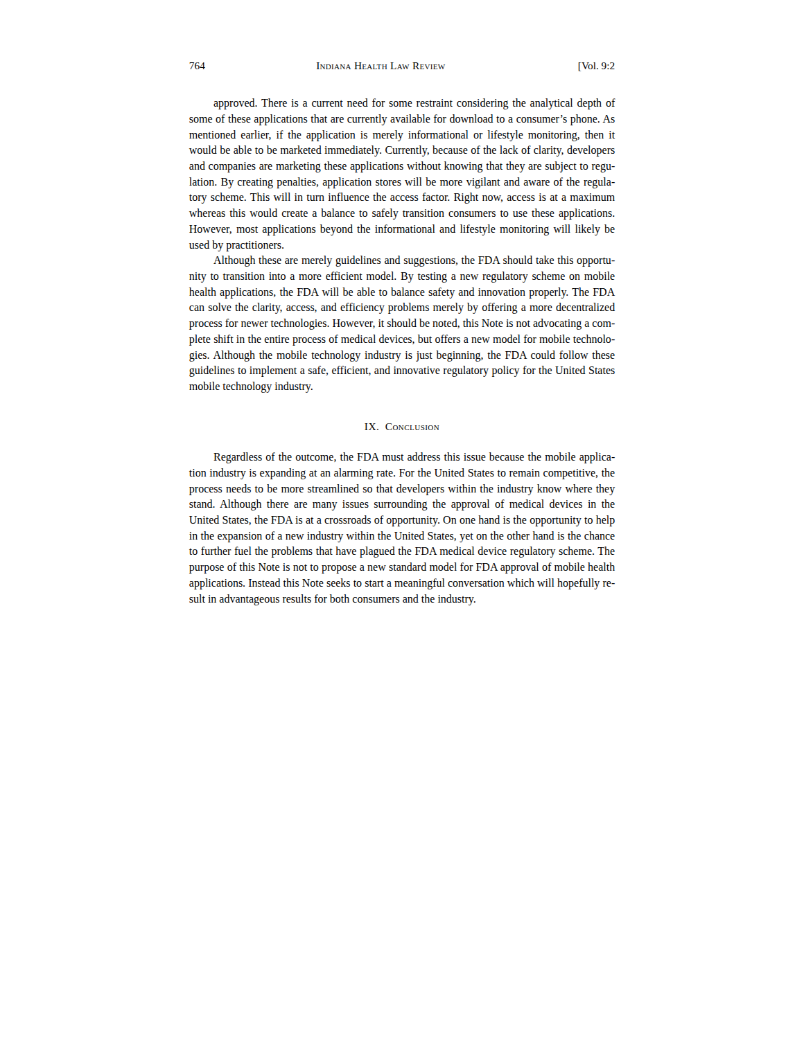764
Indiana Health Law Review
[Vol. 9:2
approved. There is a current need for some restraint considering the analytical depth of some of these applications that are currently available for download to a consumer’s phone. As mentioned earlier, if the application is merely informational or lifestyle monitoring, then it would be able to be marketed immediately. Currently, because of the lack of clarity, developers and companies are marketing these applications without knowing that they are subject to regulation. By creating penalties, application stores will be more vigilant and aware of the regulatory scheme. This will in turn influence the access factor. Right now, access is at a maximum whereas this would create a balance to safely transition consumers to use these applications. However, most applications beyond the informational and lifestyle monitoring will likely be used by practitioners.
Although these are merely guidelines and suggestions, the FDA should take this opportunity to transition into a more efficient model. By testing a new regulatory scheme on mobile health applications, the FDA will be able to balance safety and innovation properly. The FDA can solve the clarity, access, and efficiency problems merely by offering a more decentralized process for newer technologies. However, it should be noted, this Note is not advocating a complete shift in the entire process of medical devices, but offers a new model for mobile technologies. Although the mobile technology industry is just beginning, the FDA could follow these guidelines to implement a safe, efficient, and innovative regulatory policy for the United States mobile technology industry.
IX. Conclusion
Regardless of the outcome, the FDA must address this issue because the mobile application industry is expanding at an alarming rate. For the United States to remain competitive, the process needs to be more streamlined so that developers within the industry know where they stand. Although there are many issues surrounding the approval of medical devices in the United States, the FDA is at a crossroads of opportunity. On one hand is the opportunity to help in the expansion of a new industry within the United States, yet on the other hand is the chance to further fuel the problems that have plagued the FDA medical device regulatory scheme. The purpose of this Note is not to propose a new standard model for FDA approval of mobile health applications. Instead this Note seeks to start a meaningful conversation which will hopefully result in advantageous results for both consumers and the industry.